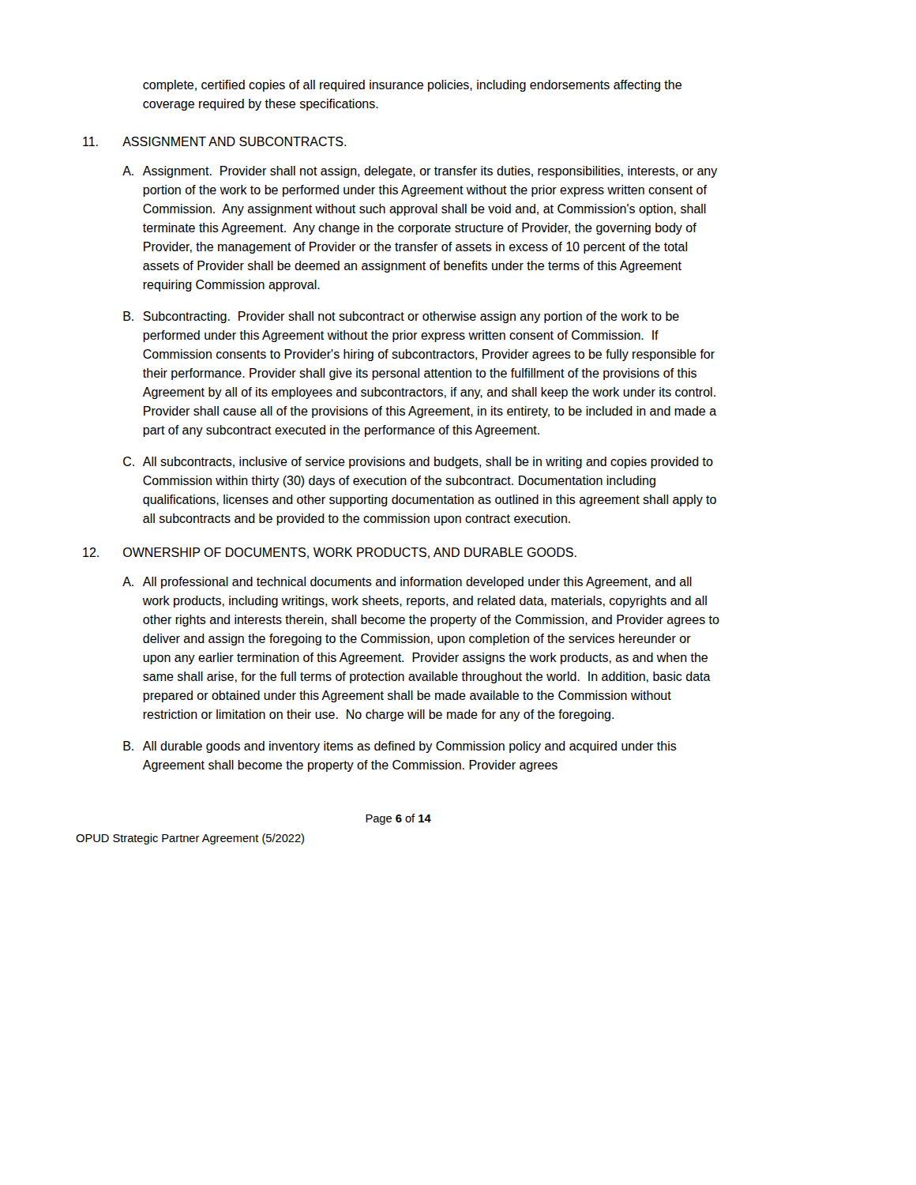complete, certified copies of all required insurance policies, including endorsements affecting the coverage required by these specifications.
11.
ASSIGNMENT AND SUBCONTRACTS.
A.
Assignment. Provider shall not assign, delegate, or transfer its duties, responsibilities, interests, or any portion of the work to be performed under this Agreement without the prior express written consent of Commission. Any assignment without such approval shall be void and, at Commission's option, shall terminate this Agreement. Any change in the corporate structure of Provider, the governing body of Provider, the management of Provider or the transfer of assets in excess of 10 percent of the total assets of Provider shall be deemed an assignment of benefits under the terms of this Agreement requiring Commission approval.
B.
Subcontracting. Provider shall not subcontract or otherwise assign any portion of the work to be performed under this Agreement without the prior express written consent of Commission. If Commission consents to Provider's hiring of subcontractors, Provider agrees to be fully responsible for their performance. Provider shall give its personal attention to the fulfillment of the provisions of this Agreement by all of its employees and subcontractors, if any, and shall keep the work under its control. Provider shall cause all of the provisions of this Agreement, in its entirety, to be included in and made a part of any subcontract executed in the performance of this Agreement.
C.
All subcontracts, inclusive of service provisions and budgets, shall be in writing and copies provided to Commission within thirty (30) days of execution of the subcontract. Documentation including qualifications, licenses and other supporting documentation as outlined in this agreement shall apply to all subcontracts and be provided to the commission upon contract execution.
12.
OWNERSHIP OF DOCUMENTS, WORK PRODUCTS, AND DURABLE GOODS.
A.
All professional and technical documents and information developed under this Agreement, and all work products, including writings, work sheets, reports, and related data, materials, copyrights and all other rights and interests therein, shall become the property of the Commission, and Provider agrees to deliver and assign the foregoing to the Commission, upon completion of the services hereunder or upon any earlier termination of this Agreement. Provider assigns the work products, as and when the same shall arise, for the full terms of protection available throughout the world. In addition, basic data prepared or obtained under this Agreement shall be made available to the Commission without restriction or limitation on their use. No charge will be made for any of the foregoing.
B.
All durable goods and inventory items as defined by Commission policy and acquired under this Agreement shall become the property of the Commission. Provider agrees
Page 6 of 14
OPUD Strategic Partner Agreement (5/2022)